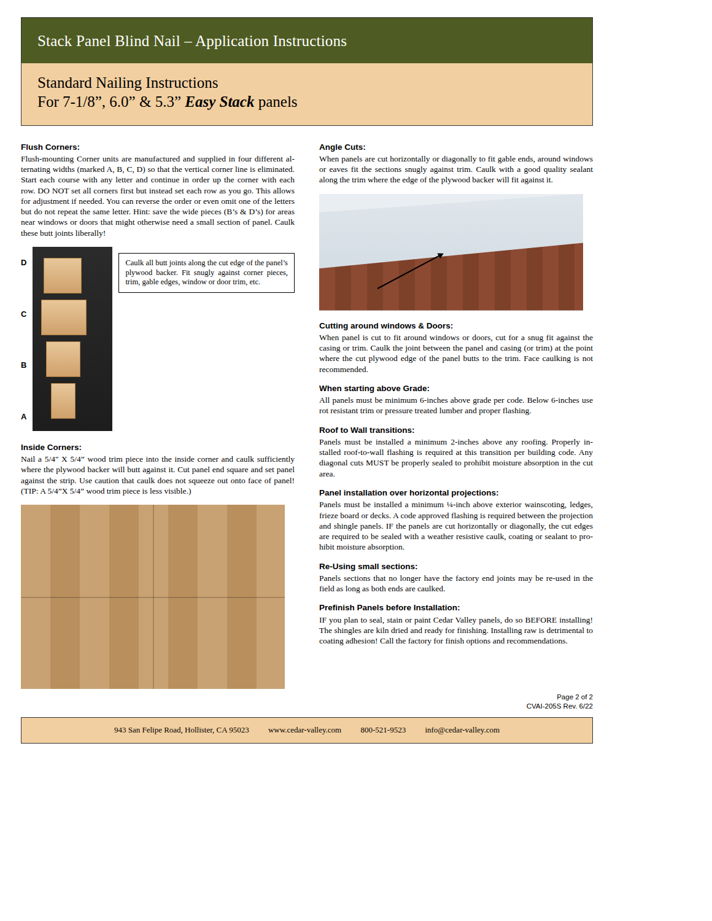Stack Panel Blind Nail – Application Instructions
Standard Nailing Instructions
For 7-1/8”, 6.0” & 5.3” Easy Stack panels
Flush Corners:
Flush-mounting Corner units are manufactured and supplied in four different alternating widths (marked A, B, C, D) so that the vertical corner line is eliminated. Start each course with any letter and continue in order up the corner with each row. DO NOT set all corners first but instead set each row as you go. This allows for adjustment if needed. You can reverse the order or even omit one of the letters but do not repeat the same letter. Hint: save the wide pieces (B’s & D’s) for areas near windows or doors that might otherwise need a small section of panel. Caulk these butt joints liberally!
DCBA
Caulk all butt joints along the cut edge of the panel’s plywood backer. Fit snugly against corner pieces, trim, gable edges, window or door trim, etc.
Inside Corners:
Nail a 5/4" X 5/4” wood trim piece into the inside corner and caulk sufficiently where the plywood backer will butt against it. Cut panel end square and set panel against the strip. Use caution that caulk does not squeeze out onto face of panel! (TIP: A 5/4”X 5/4” wood trim piece is less visible.)
Angle Cuts:
When panels are cut horizontally or diagonally to fit gable ends, around windows or eaves fit the sections snugly against trim. Caulk with a good quality sealant along the trim where the edge of the plywood backer will fit against it.
Cutting around windows & Doors:
When panel is cut to fit around windows or doors, cut for a snug fit against the casing or trim. Caulk the joint between the panel and casing (or trim) at the point where the cut plywood edge of the panel butts to the trim. Face caulking is not recommended.
When starting above Grade:
All panels must be minimum 6-inches above grade per code. Below 6-inches use rot resistant trim or pressure treated lumber and proper flashing.
Roof to Wall transitions:
Panels must be installed a minimum 2-inches above any roofing. Properly installed roof-to-wall flashing is required at this transition per building code. Any diagonal cuts MUST be properly sealed to prohibit moisture absorption in the cut area.
Panel installation over horizontal projections:
Panels must be installed a minimum ¼-inch above exterior wainscoting, ledges, frieze board or decks. A code approved flashing is required between the projection and shingle panels. IF the panels are cut horizontally or diagonally, the cut edges are required to be sealed with a weather resistive caulk, coating or sealant to prohibit moisture absorption.
Re-Using small sections:
Panels sections that no longer have the factory end joints may be re-used in the field as long as both ends are caulked.
Prefinish Panels before Installation:
IF you plan to seal, stain or paint Cedar Valley panels, do so BEFORE installing! The shingles are kiln dried and ready for finishing. Installing raw is detrimental to coating adhesion! Call the factory for finish options and recommendations.
Page 2 of 2
CVAI-205S Rev. 6/22
943 San Felipe Road, Hollister, CA 95023 www.cedar-valley.com 800-521-9523 info@cedar-valley.com